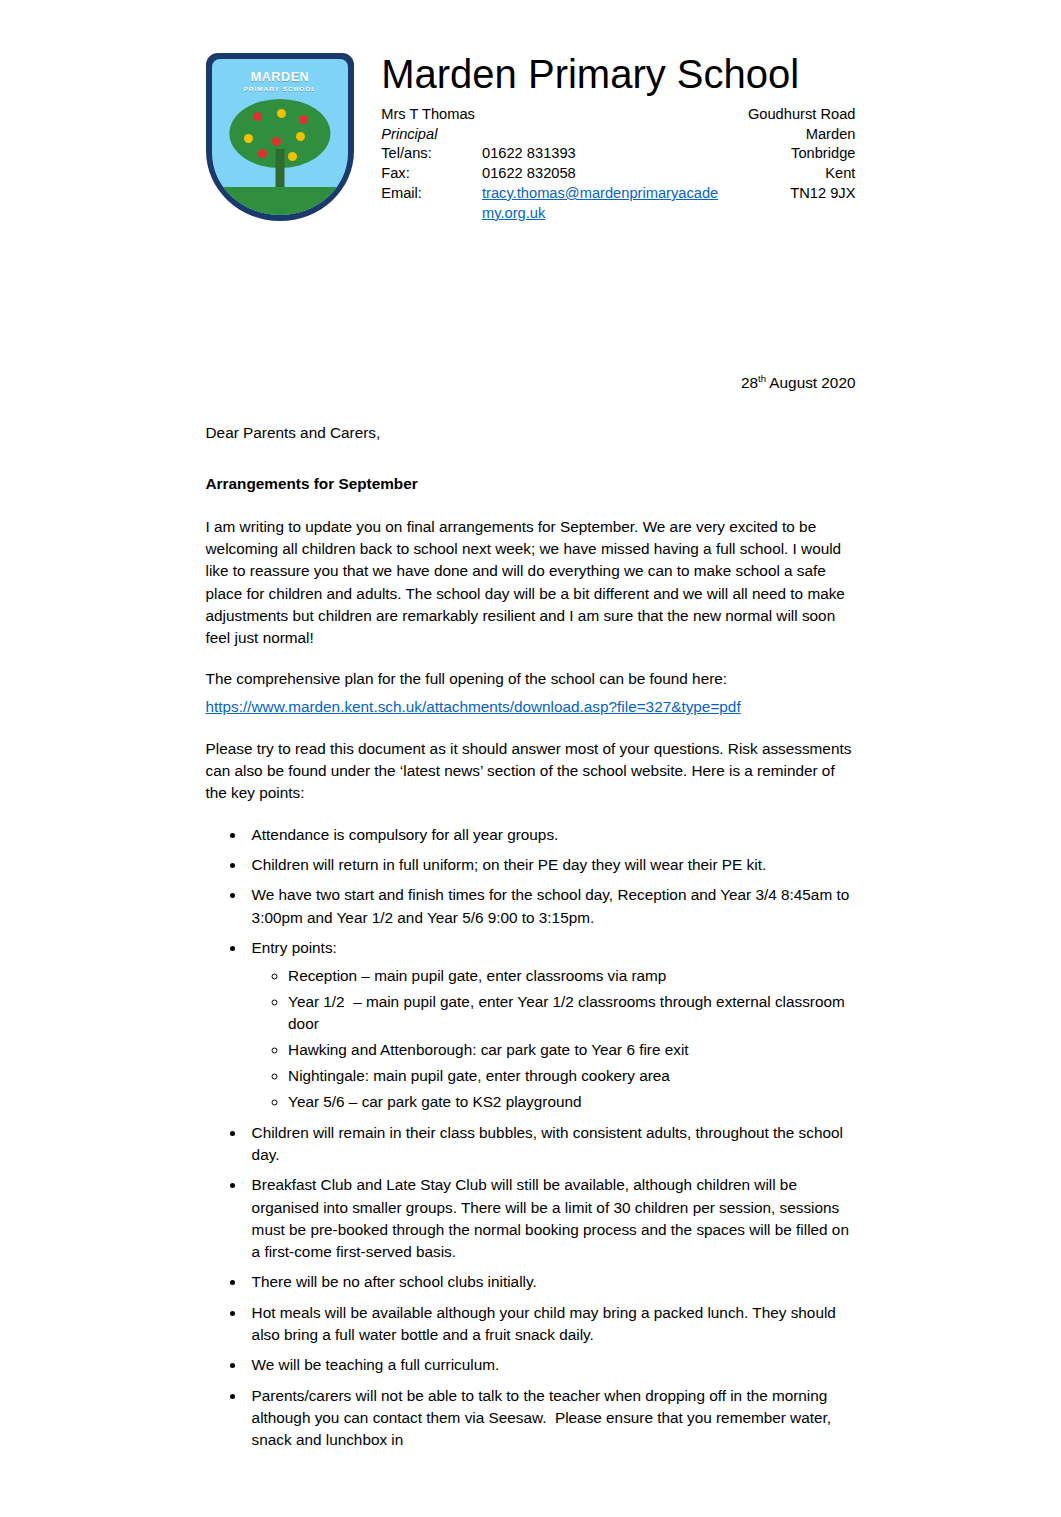MARDENPRIMARY SCHOOL
Marden Primary School
| Mrs T Thomas | | Goudhurst Road |
| Principal | | Marden |
| Tel/ans: | 01622 831393 | Tonbridge |
| Fax: | 01622 832058 | Kent |
| Email: | tracy.thomas@mardenprimaryacademy.org.uk | TN12 9JX |
28th August 2020
Dear Parents and Carers,
Arrangements for September
I am writing to update you on final arrangements for September. We are very excited to be welcoming all children back to school next week; we have missed having a full school. I would like to reassure you that we have done and will do everything we can to make school a safe place for children and adults. The school day will be a bit different and we will all need to make adjustments but children are remarkably resilient and I am sure that the new normal will soon feel just normal!
The comprehensive plan for the full opening of the school can be found here:
https://www.marden.kent.sch.uk/attachments/download.asp?file=327&type=pdf
Please try to read this document as it should answer most of your questions. Risk assessments can also be found under the ‘latest news’ section of the school website. Here is a reminder of the key points:
Attendance is compulsory for all year groups.
Children will return in full uniform; on their PE day they will wear their PE kit.
We have two start and finish times for the school day, Reception and Year 3/4 8:45am to 3:00pm and Year 1/2 and Year 5/6 9:00 to 3:15pm.
Entry points:
Reception – main pupil gate, enter classrooms via ramp
Year 1/2 – main pupil gate, enter Year 1/2 classrooms through external classroom door
Hawking and Attenborough: car park gate to Year 6 fire exit
Nightingale: main pupil gate, enter through cookery area
Year 5/6 – car park gate to KS2 playground
Children will remain in their class bubbles, with consistent adults, throughout the school day.
Breakfast Club and Late Stay Club will still be available, although children will be organised into smaller groups. There will be a limit of 30 children per session, sessions must be pre-booked through the normal booking process and the spaces will be filled on a first-come first-served basis.
There will be no after school clubs initially.
Hot meals will be available although your child may bring a packed lunch. They should also bring a full water bottle and a fruit snack daily.
We will be teaching a full curriculum.
Parents/carers will not be able to talk to the teacher when dropping off in the morning although you can contact them via Seesaw. Please ensure that you remember water, snack and lunchbox in